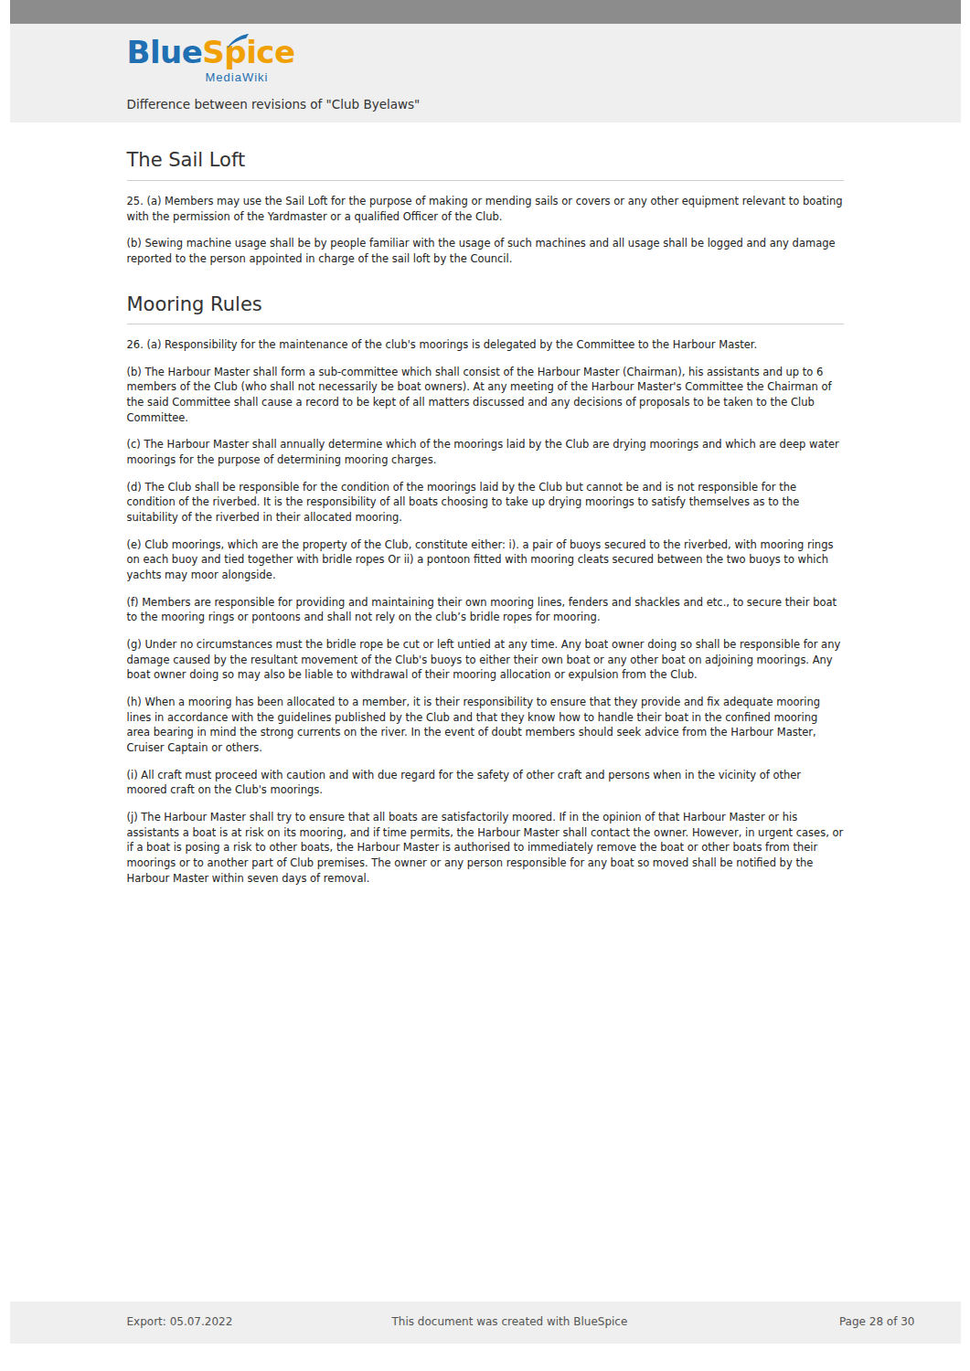Blue Spice
MediaWiki
Difference between revisions of "Club Byelaws"
The Sail Loft
25. (a) Members may use the Sail Loft for the purpose of making or mending sails or covers or any other equipment relevant to boating with the permission of the Yardmaster or a qualified Officer of the Club.
(b) Sewing machine usage shall be by people familiar with the usage of such machines and all usage shall be logged and any damage reported to the person appointed in charge of the sail loft by the Council.
Mooring Rules
26. (a) Responsibility for the maintenance of the club's moorings is delegated by the Committee to the Harbour Master.
(b) The Harbour Master shall form a sub-committee which shall consist of the Harbour Master (Chairman), his assistants and up to 6 members of the Club (who shall not necessarily be boat owners). At any meeting of the Harbour Master's Committee the Chairman of the said Committee shall cause a record to be kept of all matters discussed and any decisions of proposals to be taken to the Club Committee.
(c) The Harbour Master shall annually determine which of the moorings laid by the Club are drying moorings and which are deep water moorings for the purpose of determining mooring charges.
(d) The Club shall be responsible for the condition of the moorings laid by the Club but cannot be and is not responsible for the condition of the riverbed. It is the responsibility of all boats choosing to take up drying moorings to satisfy themselves as to the suitability of the riverbed in their allocated mooring.
(e) Club moorings, which are the property of the Club, constitute either: i). a pair of buoys secured to the riverbed, with mooring rings on each buoy and tied together with bridle ropes Or ii) a pontoon fitted with mooring cleats secured between the two buoys to which yachts may moor alongside.
(f) Members are responsible for providing and maintaining their own mooring lines, fenders and shackles and etc., to secure their boat to the mooring rings or pontoons and shall not rely on the club’s bridle ropes for mooring.
(g) Under no circumstances must the bridle rope be cut or left untied at any time. Any boat owner doing so shall be responsible for any damage caused by the resultant movement of the Club's buoys to either their own boat or any other boat on adjoining moorings. Any boat owner doing so may also be liable to withdrawal of their mooring allocation or expulsion from the Club.
(h) When a mooring has been allocated to a member, it is their responsibility to ensure that they provide and fix adequate mooring lines in accordance with the guidelines published by the Club and that they know how to handle their boat in the confined mooring area bearing in mind the strong currents on the river. In the event of doubt members should seek advice from the Harbour Master, Cruiser Captain or others.
(i) All craft must proceed with caution and with due regard for the safety of other craft and persons when in the vicinity of other moored craft on the Club's moorings.
(j) The Harbour Master shall try to ensure that all boats are satisfactorily moored. If in the opinion of that Harbour Master or his assistants a boat is at risk on its mooring, and if time permits, the Harbour Master shall contact the owner. However, in urgent cases, or if a boat is posing a risk to other boats, the Harbour Master is authorised to immediately remove the boat or other boats from their moorings or to another part of Club premises. The owner or any person responsible for any boat so moved shall be notified by the Harbour Master within seven days of removal.
Export: 05.07.2022
This document was created with BlueSpice
Page 28 of 30